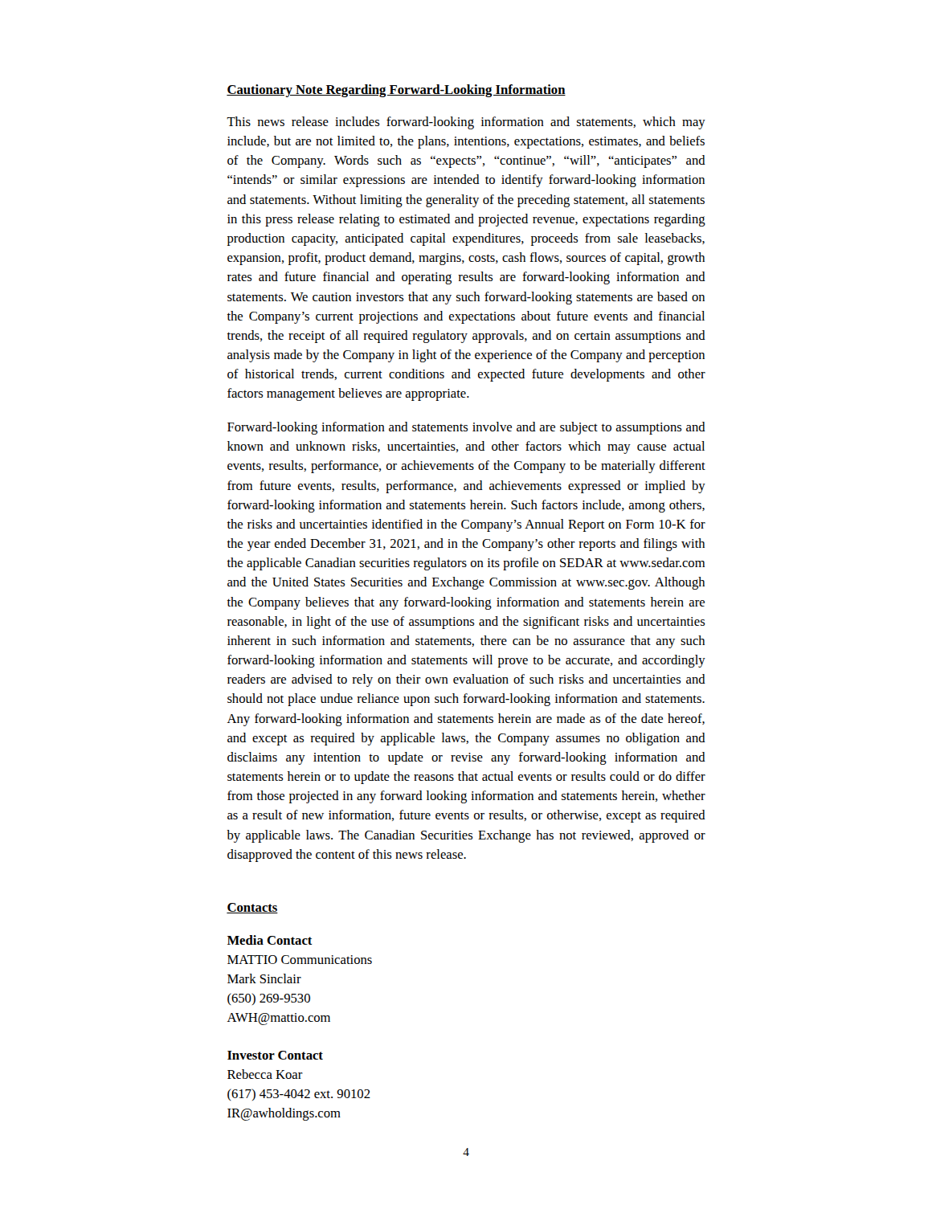Cautionary Note Regarding Forward-Looking Information
This news release includes forward-looking information and statements, which may include, but are not limited to, the plans, intentions, expectations, estimates, and beliefs of the Company. Words such as “expects”, “continue”, “will”, “anticipates” and “intends” or similar expressions are intended to identify forward-looking information and statements. Without limiting the generality of the preceding statement, all statements in this press release relating to estimated and projected revenue, expectations regarding production capacity, anticipated capital expenditures, proceeds from sale leasebacks, expansion, profit, product demand, margins, costs, cash flows, sources of capital, growth rates and future financial and operating results are forward-looking information and statements. We caution investors that any such forward-looking statements are based on the Company’s current projections and expectations about future events and financial trends, the receipt of all required regulatory approvals, and on certain assumptions and analysis made by the Company in light of the experience of the Company and perception of historical trends, current conditions and expected future developments and other factors management believes are appropriate.
Forward-looking information and statements involve and are subject to assumptions and known and unknown risks, uncertainties, and other factors which may cause actual events, results, performance, or achievements of the Company to be materially different from future events, results, performance, and achievements expressed or implied by forward-looking information and statements herein. Such factors include, among others, the risks and uncertainties identified in the Company’s Annual Report on Form 10-K for the year ended December 31, 2021, and in the Company’s other reports and filings with the applicable Canadian securities regulators on its profile on SEDAR at www.sedar.com and the United States Securities and Exchange Commission at www.sec.gov. Although the Company believes that any forward-looking information and statements herein are reasonable, in light of the use of assumptions and the significant risks and uncertainties inherent in such information and statements, there can be no assurance that any such forward-looking information and statements will prove to be accurate, and accordingly readers are advised to rely on their own evaluation of such risks and uncertainties and should not place undue reliance upon such forward-looking information and statements. Any forward-looking information and statements herein are made as of the date hereof, and except as required by applicable laws, the Company assumes no obligation and disclaims any intention to update or revise any forward-looking information and statements herein or to update the reasons that actual events or results could or do differ from those projected in any forward looking information and statements herein, whether as a result of new information, future events or results, or otherwise, except as required by applicable laws. The Canadian Securities Exchange has not reviewed, approved or disapproved the content of this news release.
Contacts
Media Contact
MATTIO Communications
Mark Sinclair
(650) 269-9530
AWH@mattio.com
Investor Contact
Rebecca Koar
(617) 453-4042 ext. 90102
IR@awholdings.com
4